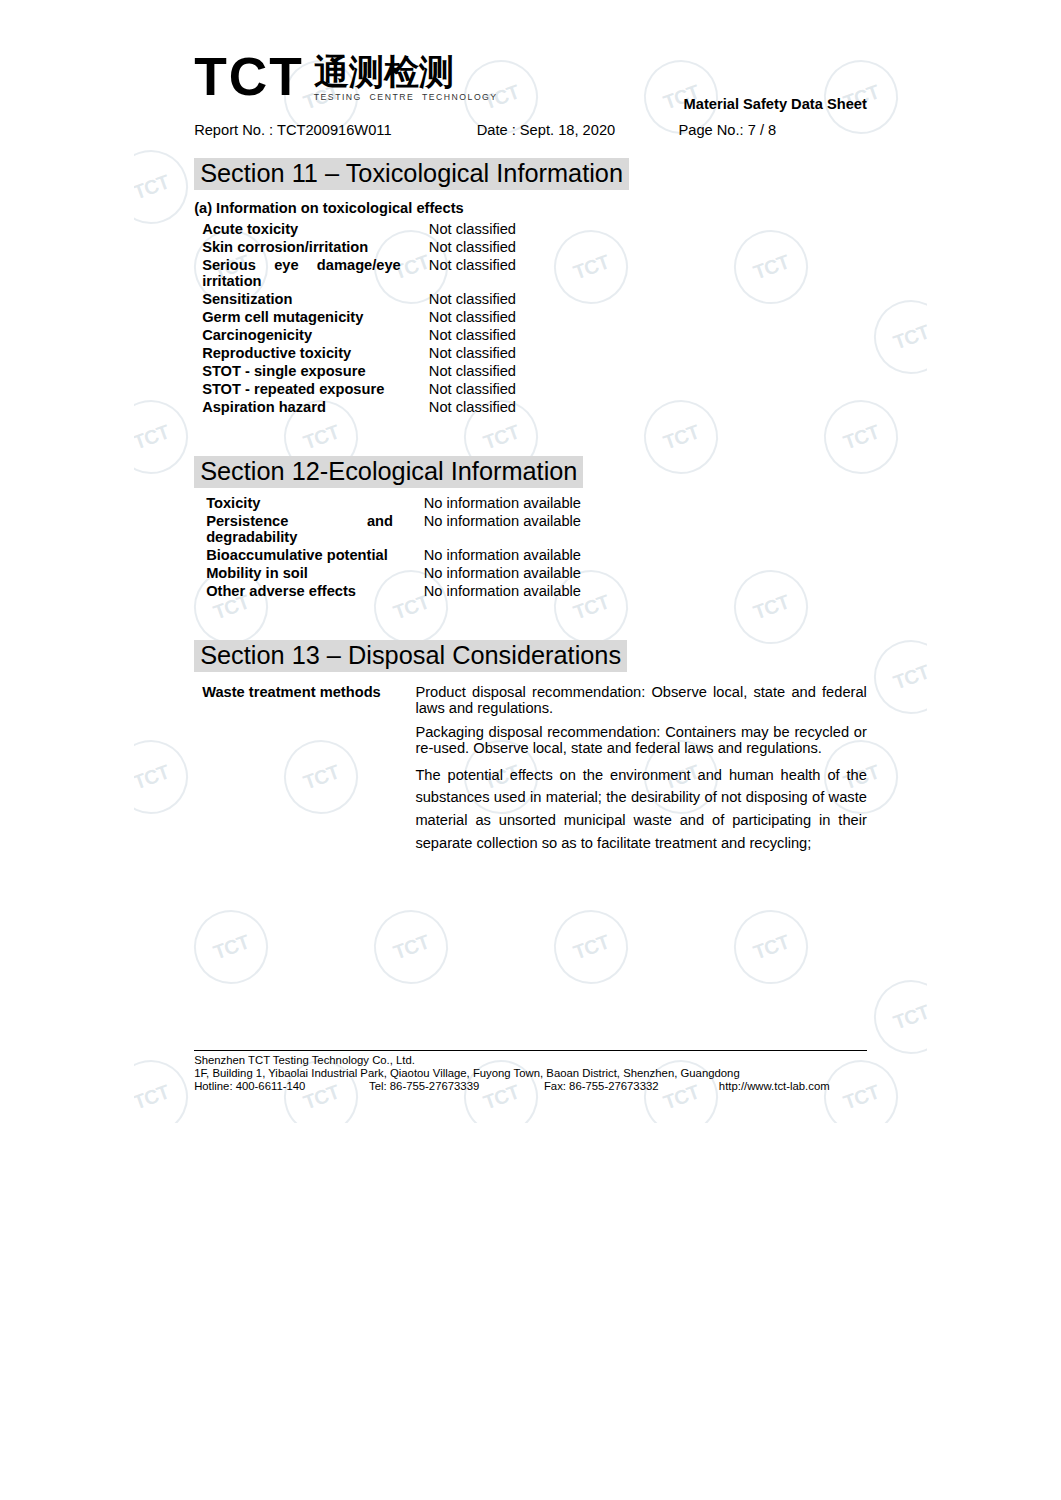TCT
TCT
TCT
TCT
TCT
TCT
TCT
TCT
TCT
TCT
TCT
TCT
TCT
TCT
TCT
TCT
TCT
TCT
TCT
TCT
TCT
TCT
TCT
TCT
TCT
TCT
TCT
TCT
TCT
TCT
TCT
TCT
TCT
TCT
TCT
TCT
通测检测
TESTING CENTRE TECHNOLOGY
Material Safety Data Sheet
Report No. : TCT200916W011
Date : Sept. 18, 2020
Page No.: 7 / 8
Section 11 – Toxicological Information
(a) Information on toxicological effects
| Acute toxicity | Not classified |
| Skin corrosion/irritation | Not classified |
| Serious eye damage/eye irritation | Not classified |
| Sensitization | Not classified |
| Germ cell mutagenicity | Not classified |
| Carcinogenicity | Not classified |
| Reproductive toxicity | Not classified |
| STOT - single exposure | Not classified |
| STOT - repeated exposure | Not classified |
| Aspiration hazard | Not classified |
Section 12-Ecological Information
| Toxicity | No information available |
| Persistence and degradability | No information available |
| Bioaccumulative potential | No information available |
| Mobility in soil | No information available |
| Other adverse effects | No information available |
Section 13 – Disposal Considerations
Waste treatment methods
Product disposal recommendation: Observe local, state and federal laws and regulations.
Packaging disposal recommendation: Containers may be recycled or re-used. Observe local, state and federal laws and regulations.
The potential effects on the environment and human health of the substances used in material; the desirability of not disposing of waste material as unsorted municipal waste and of participating in their separate collection so as to facilitate treatment and recycling;
Shenzhen TCT Testing Technology Co., Ltd.
1F, Building 1, Yibaolai Industrial Park, Qiaotou Village, Fuyong Town, Baoan District, Shenzhen, Guangdong
Hotline: 400-6611-140 Tel: 86-755-27673339 Fax: 86-755-27673332 http://www.tct-lab.com